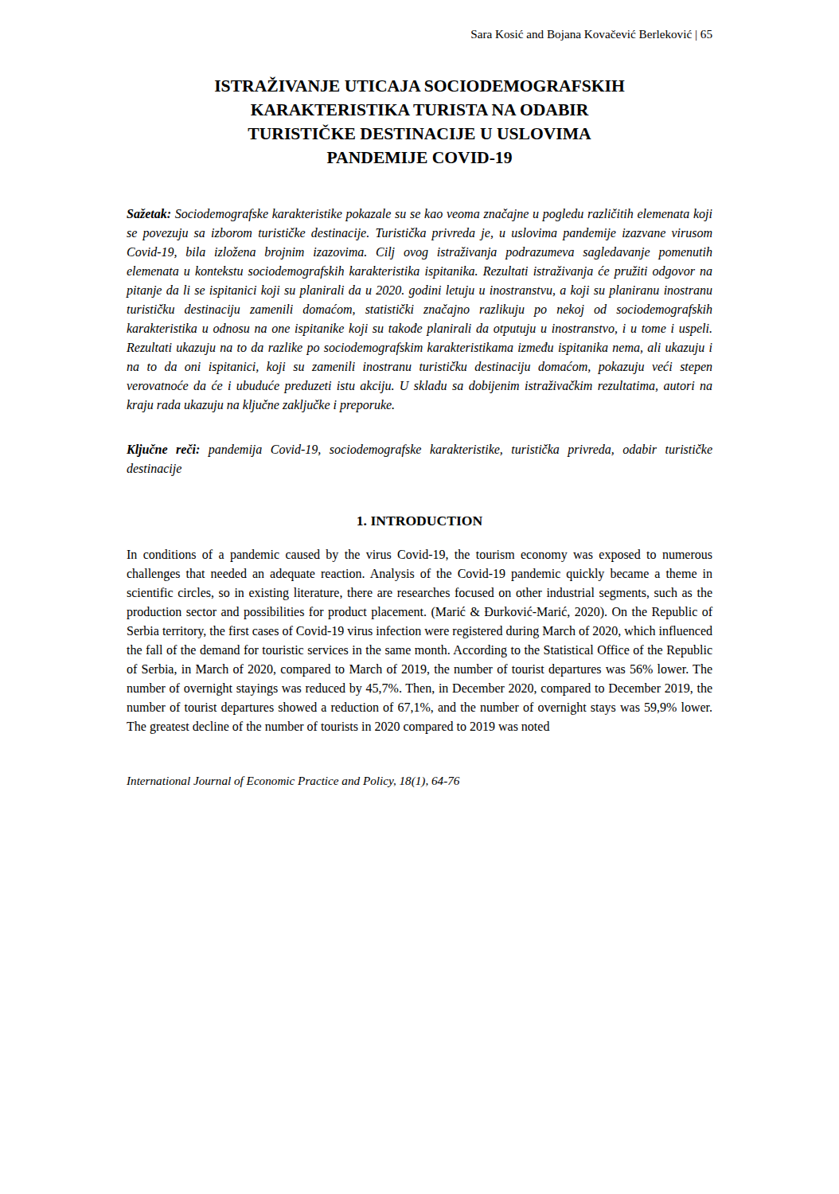Sara Kosić and Bojana Kovačević Berleković | 65
ISTRAŽIVANJE UTICAJA SOCIODEMOGRAFSKIH
KARAKTERISTIKA TURISTA NA ODABIR
TURISTIČKE DESTINACIJE U USLOVIMA
PANDEMIJE COVID-19
Sažetak: Sociodemografske karakteristike pokazale su se kao veoma značajne u pogledu različitih elemenata koji se povezuju sa izborom turističke destinacije. Turistička privreda je, u uslovima pandemije izazvane virusom Covid-19, bila izložena brojnim izazovima. Cilj ovog istraživanja podrazumeva sagledavanje pomenutih elemenata u kontekstu sociodemografskih karakteristika ispitanika. Rezultati istraživanja će pružiti odgovor na pitanje da li se ispitanici koji su planirali da u 2020. godini letuju u inostranstvu, a koji su planiranu inostranu turističku destinaciju zamenili domaćom, statistički značajno razlikuju po nekoj od sociodemografskih karakteristika u odnosu na one ispitanike koji su takođe planirali da otputuju u inostranstvo, i u tome i uspeli. Rezultati ukazuju na to da razlike po sociodemografskim karakteristikama između ispitanika nema, ali ukazuju i na to da oni ispitanici, koji su zamenili inostranu turističku destinaciju domaćom, pokazuju veći stepen verovatnoće da će i ubuduće preduzeti istu akciju. U skladu sa dobijenim istraživačkim rezultatima, autori na kraju rada ukazuju na ključne zaključke i preporuke.
Ključne reči: pandemija Covid-19, sociodemografske karakteristike, turistička privreda, odabir turističke destinacije
1. INTRODUCTION
In conditions of a pandemic caused by the virus Covid-19, the tourism economy was exposed to numerous challenges that needed an adequate reaction. Analysis of the Covid-19 pandemic quickly became a theme in scientific circles, so in existing literature, there are researches focused on other industrial segments, such as the production sector and possibilities for product placement. (Marić & Đurković-Marić, 2020). On the Republic of Serbia territory, the first cases of Covid-19 virus infection were registered during March of 2020, which influenced the fall of the demand for touristic services in the same month. According to the Statistical Office of the Republic of Serbia, in March of 2020, compared to March of 2019, the number of tourist departures was 56% lower. The number of overnight stayings was reduced by 45,7%. Then, in December 2020, compared to December 2019, the number of tourist departures showed a reduction of 67,1%, and the number of overnight stays was 59,9% lower. The greatest decline of the number of tourists in 2020 compared to 2019 was noted
International Journal of Economic Practice and Policy, 18(1), 64-76